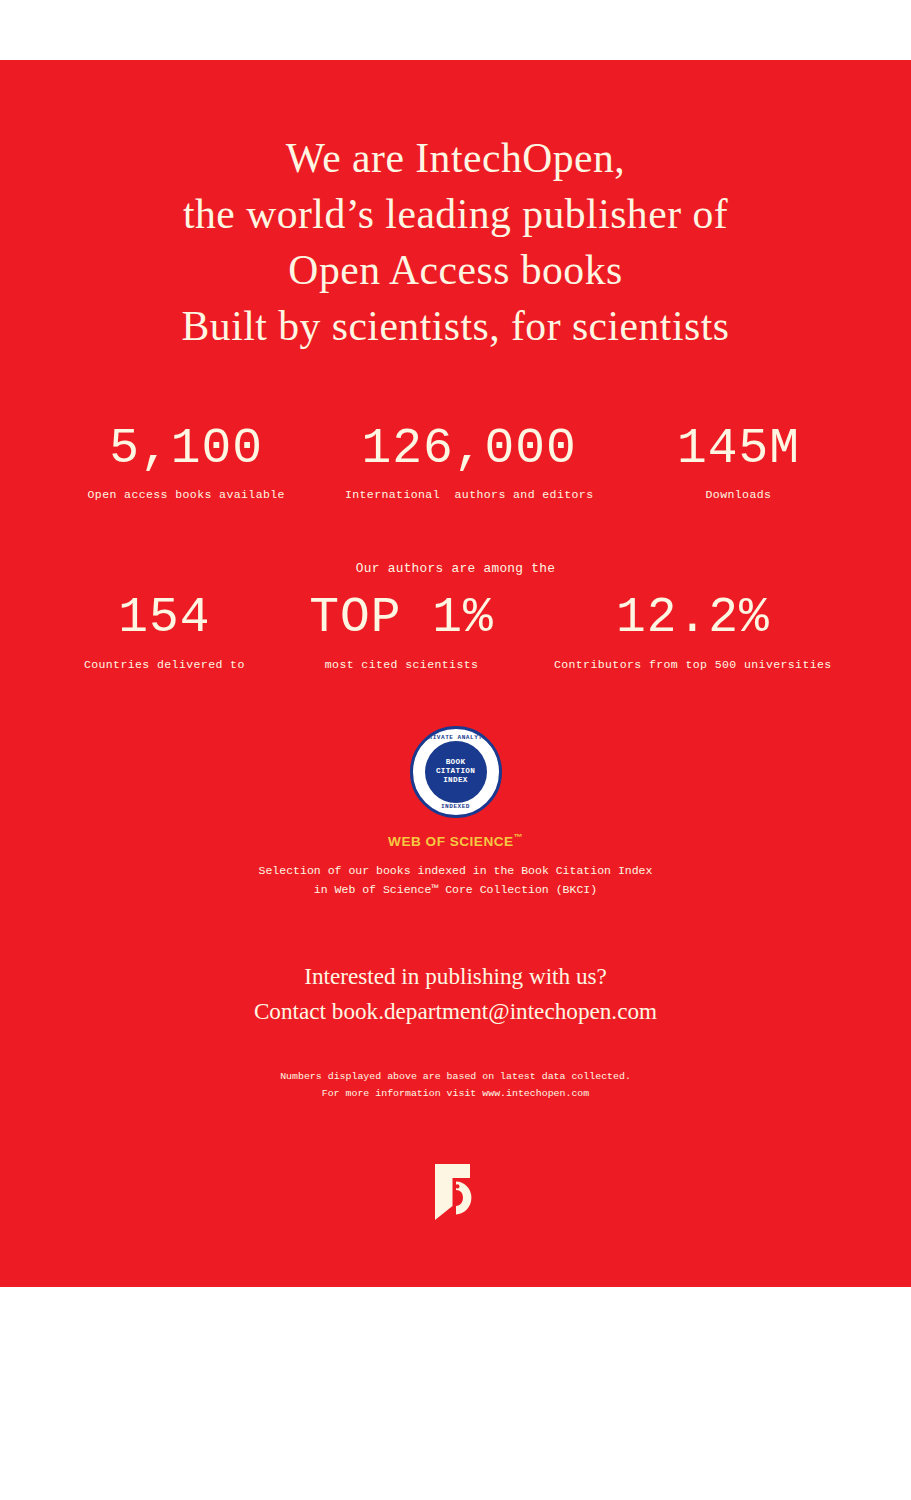We are IntechOpen, the world’s leading publisher of Open Access books Built by scientists, for scientists
5,100
Open access books available
126,000
International authors and editors
145M
Downloads
Our authors are among the
154
Countries delivered to
TOP 1%
most cited scientists
12.2%
Contributors from top 500 universities
CLARIVATE ANALYTICS BOOK
CITATION
INDEX INDEXED
WEB OF SCIENCE™
Selection of our books indexed in the Book Citation Index
in Web of Science™ Core Collection (BKCI)
Interested in publishing with us?
Contact book.department@intechopen.com
Numbers displayed above are based on latest data collected.
For more information visit www.intechopen.com